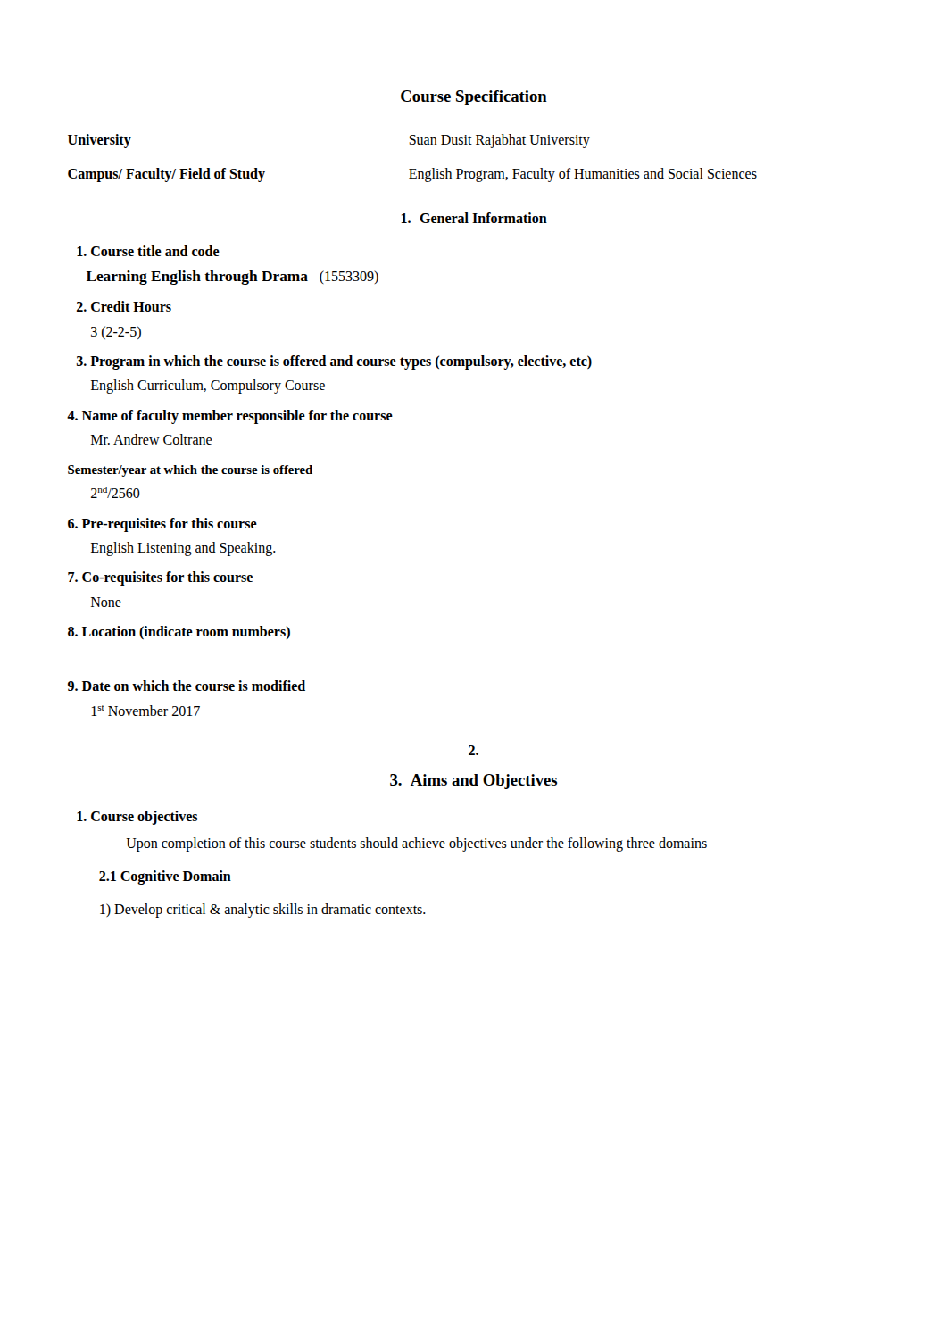Course Specification
University
Suan Dusit Rajabhat University
Campus/ Faculty/ Field of Study
English Program, Faculty of Humanities and Social Sciences
1. General Information
1. Course title and code
Learning English through Drama(1553309)
2. Credit Hours
3 (2-2-5)
3. Program in which the course is offered and course types (compulsory, elective, etc)
English Curriculum, Compulsory Course
4. Name of faculty member responsible for the course
Mr. Andrew Coltrane
Semester/year at which the course is offered
2nd/2560
6. Pre-requisites for this course
English Listening and Speaking.
7. Co-requisites for this course
None
8. Location (indicate room numbers)
9. Date on which the course is modified
1st November 2017
2.
3. Aims and Objectives
1. Course objectives
Upon completion of this course students should achieve objectives under the following three domains
2.1 Cognitive Domain
1) Develop critical & analytic skills in dramatic contexts.